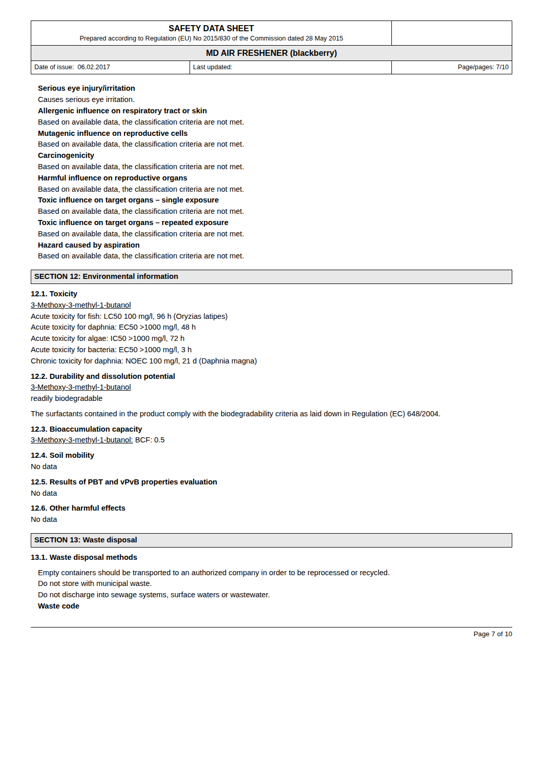| SAFETY DATA SHEET Prepared according to Regulation (EU) No 2015/830 of the Commission dated 28 May 2015 | |
| MD AIR FRESHENER (blackberry) |
| Date of issue: 06.02.2017 | Last updated: | Page/pages: 7/10 |
Serious eye injury/irritation
Causes serious eye irritation.
Allergenic influence on respiratory tract or skin
Based on available data, the classification criteria are not met.
Mutagenic influence on reproductive cells
Based on available data, the classification criteria are not met.
Carcinogenicity
Based on available data, the classification criteria are not met.
Harmful influence on reproductive organs
Based on available data, the classification criteria are not met.
Toxic influence on target organs – single exposure
Based on available data, the classification criteria are not met.
Toxic influence on target organs – repeated exposure
Based on available data, the classification criteria are not met.
Hazard caused by aspiration
Based on available data, the classification criteria are not met.
SECTION 12: Environmental information
12.1. Toxicity
3-Methoxy-3-methyl-1-butanol
Acute toxicity for fish: LC50 100 mg/l, 96 h (Oryzias latipes)
Acute toxicity for daphnia: EC50 >1000 mg/l, 48 h
Acute toxicity for algae: IC50 >1000 mg/l, 72 h
Acute toxicity for bacteria: EC50 >1000 mg/l, 3 h
Chronic toxicity for daphnia: NOEC 100 mg/l, 21 d (Daphnia magna)
12.2. Durability and dissolution potential
3-Methoxy-3-methyl-1-butanol
readily biodegradable
The surfactants contained in the product comply with the biodegradability criteria as laid down in Regulation (EC) 648/2004.
12.3. Bioaccumulation capacity
3-Methoxy-3-methyl-1-butanol: BCF: 0.5
12.4. Soil mobility
No data
12.5. Results of PBT and vPvB properties evaluation
No data
12.6. Other harmful effects
No data
SECTION 13: Waste disposal
13.1. Waste disposal methods
Empty containers should be transported to an authorized company in order to be reprocessed or recycled.
Do not store with municipal waste.
Do not discharge into sewage systems, surface waters or wastewater.
Waste code
Page 7 of 10